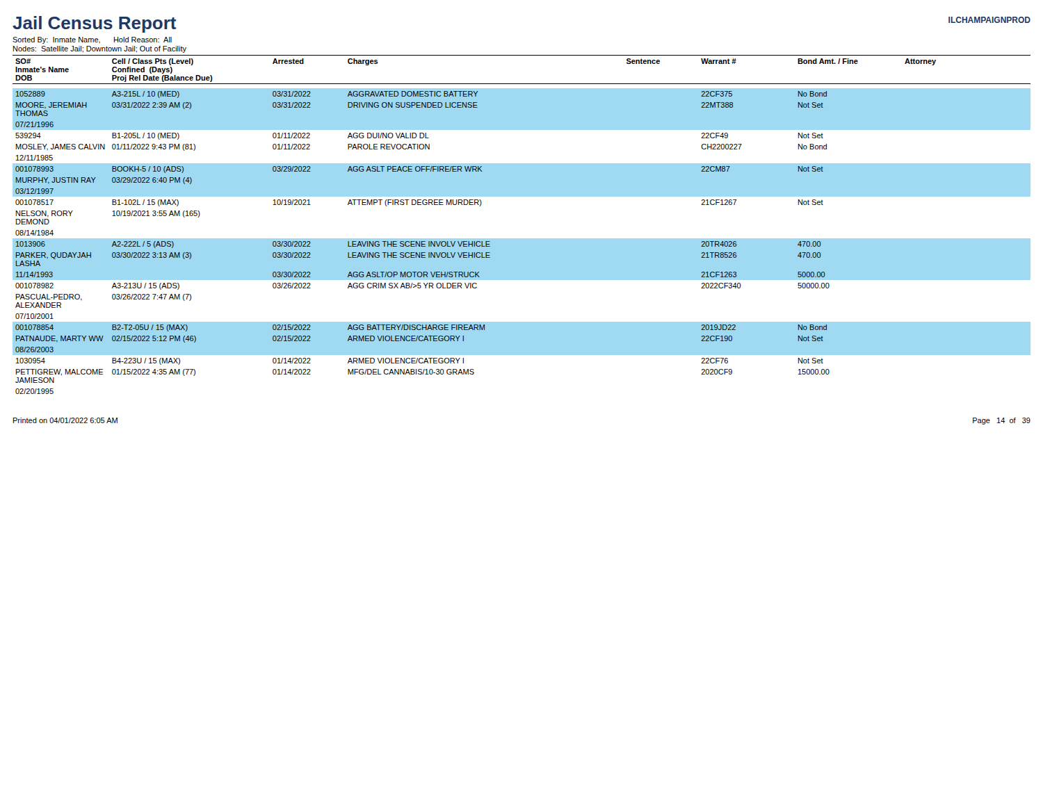ILCHAMPAIGNPROD
Jail Census Report
Sorted By: Inmate Name, Hold Reason: All
Nodes: Satellite Jail; Downtown Jail; Out of Facility
| SO# Inmate's Name DOB | Cell / Class Pts (Level) Confined (Days) Proj Rel Date (Balance Due) | Arrested | Charges | Sentence | Warrant # | Bond Amt. / Fine | Attorney |
| --- | --- | --- | --- | --- | --- | --- | --- |
| 1052889 | A3-215L / 10 (MED) | 03/31/2022 | AGGRAVATED DOMESTIC BATTERY | | 22CF375 | No Bond | |
| MOORE, JEREMIAH THOMAS | 03/31/2022 2:39 AM (2) | 03/31/2022 | DRIVING ON SUSPENDED LICENSE | | 22MT388 | Not Set | |
| 07/21/1996 | | | | | | | |
| 539294 | B1-205L / 10 (MED) | 01/11/2022 | AGG DUI/NO VALID DL | | 22CF49 | Not Set | |
| MOSLEY, JAMES CALVIN | 01/11/2022 9:43 PM (81) | 01/11/2022 | PAROLE REVOCATION | | CH2200227 | No Bond | |
| 12/11/1985 | | | | | | | |
| 001078993 | BOOKH-5 / 10 (ADS) | 03/29/2022 | AGG ASLT PEACE OFF/FIRE/ER WRK | | 22CM87 | Not Set | |
| MURPHY, JUSTIN RAY | 03/29/2022 6:40 PM (4) | | | | | | |
| 03/12/1997 | | | | | | | |
| 001078517 | B1-102L / 15 (MAX) | 10/19/2021 | ATTEMPT (FIRST DEGREE MURDER) | | 21CF1267 | Not Set | |
| NELSON, RORY DEMOND | 10/19/2021 3:55 AM (165) | | | | | | |
| 08/14/1984 | | | | | | | |
| 1013906 | A2-222L / 5 (ADS) | 03/30/2022 | LEAVING THE SCENE INVOLV VEHICLE | | 20TR4026 | 470.00 | |
| PARKER, QUDAYJAH LASHA | 03/30/2022 3:13 AM (3) | 03/30/2022 | LEAVING THE SCENE INVOLV VEHICLE | | 21TR8526 | 470.00 | |
| 11/14/1993 | | 03/30/2022 | AGG ASLT/OP MOTOR VEH/STRUCK | | 21CF1263 | 5000.00 | |
| 001078982 | A3-213U / 15 (ADS) | 03/26/2022 | AGG CRIM SX AB/>5 YR OLDER VIC | | 2022CF340 | 50000.00 | |
| PASCUAL-PEDRO, ALEXANDER | 03/26/2022 7:47 AM (7) | | | | | | |
| 07/10/2001 | | | | | | | |
| 001078854 | B2-T2-05U / 15 (MAX) | 02/15/2022 | AGG BATTERY/DISCHARGE FIREARM | | 2019JD22 | No Bond | |
| PATNAUDE, MARTY WW | 02/15/2022 5:12 PM (46) | 02/15/2022 | ARMED VIOLENCE/CATEGORY I | | 22CF190 | Not Set | |
| 08/26/2003 | | | | | | | |
| 1030954 | B4-223U / 15 (MAX) | 01/14/2022 | ARMED VIOLENCE/CATEGORY I | | 22CF76 | Not Set | |
| PETTIGREW, MALCOME JAMIESON | 01/15/2022 4:35 AM (77) | 01/14/2022 | MFG/DEL CANNABIS/10-30 GRAMS | | 2020CF9 | 15000.00 | |
| 02/20/1995 | | | | | | | |
Printed on 04/01/2022 6:05 AM Page 14 of 39